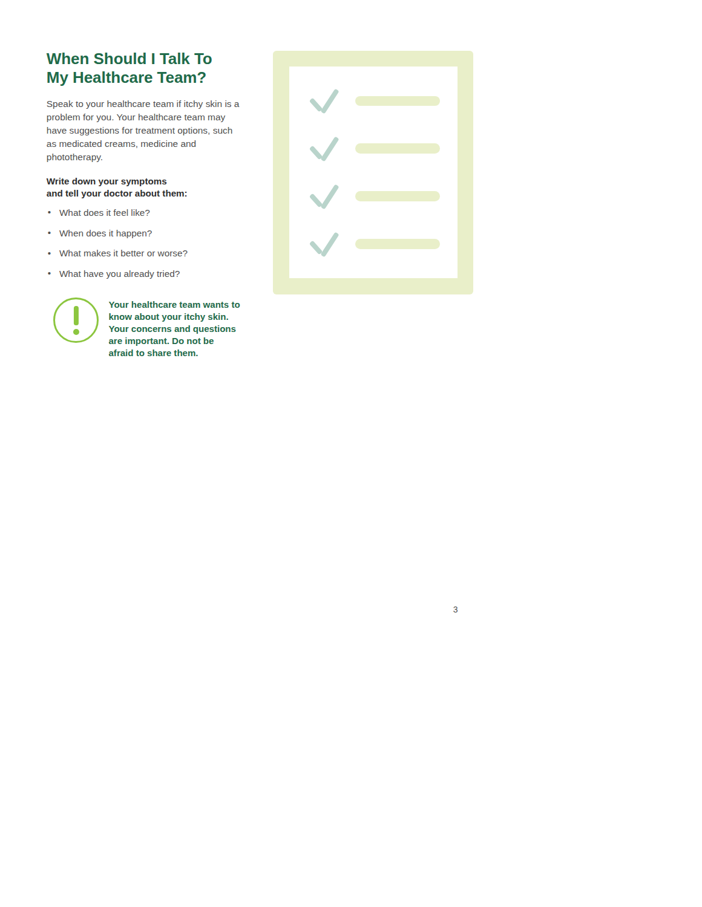When Should I Talk To
My Healthcare Team?
Speak to your healthcare team if itchy skin is a problem for you. Your healthcare team may have suggestions for treatment options, such as medicated creams, medicine and phototherapy.
Write down your symptoms
and tell your doctor about them:
What does it feel like?
When does it happen?
What makes it better or worse?
What have you already tried?
Your healthcare team wants to know about your itchy skin. Your concerns and questions are important. Do not be afraid to share them.
3